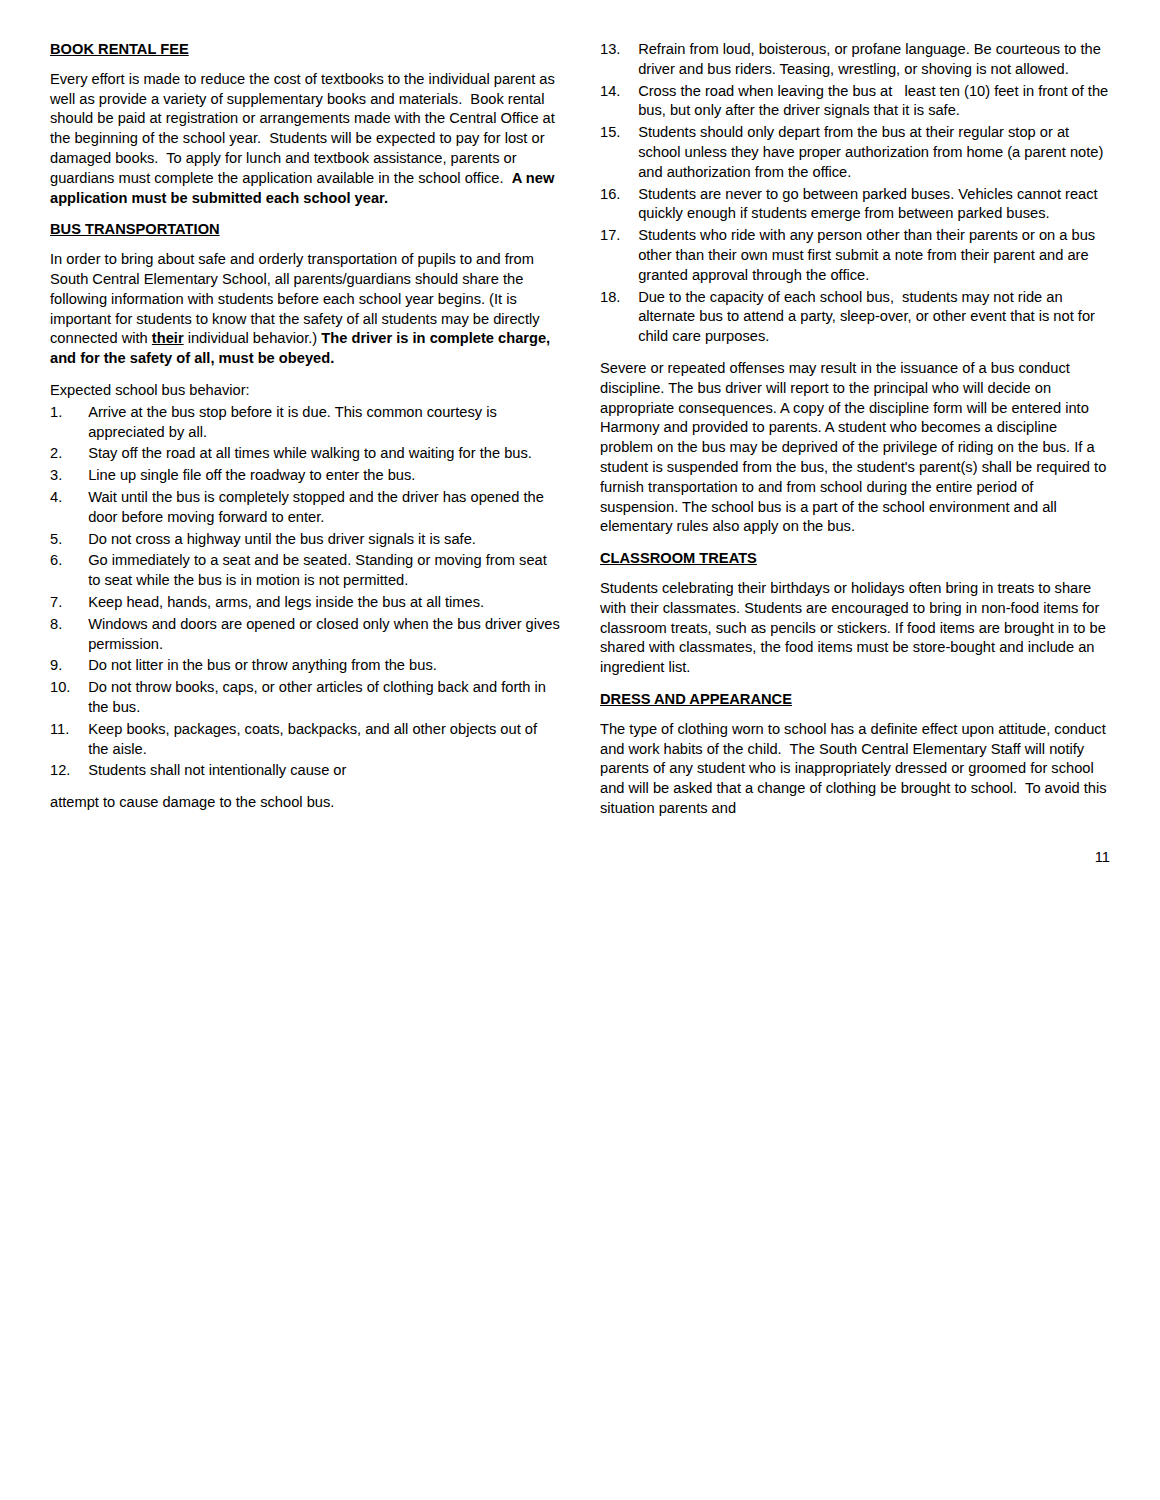BOOK RENTAL FEE
Every effort is made to reduce the cost of textbooks to the individual parent as well as provide a variety of supplementary books and materials. Book rental should be paid at registration or arrangements made with the Central Office at the beginning of the school year. Students will be expected to pay for lost or damaged books. To apply for lunch and textbook assistance, parents or guardians must complete the application available in the school office. A new application must be submitted each school year.
BUS TRANSPORTATION
In order to bring about safe and orderly transportation of pupils to and from South Central Elementary School, all parents/guardians should share the following information with students before each school year begins. (It is important for students to know that the safety of all students may be directly connected with their individual behavior.) The driver is in complete charge, and for the safety of all, must be obeyed.
Expected school bus behavior:
1. Arrive at the bus stop before it is due. This common courtesy is appreciated by all.
2. Stay off the road at all times while walking to and waiting for the bus.
3. Line up single file off the roadway to enter the bus.
4. Wait until the bus is completely stopped and the driver has opened the door before moving forward to enter.
5. Do not cross a highway until the bus driver signals it is safe.
6. Go immediately to a seat and be seated. Standing or moving from seat to seat while the bus is in motion is not permitted.
7. Keep head, hands, arms, and legs inside the bus at all times.
8. Windows and doors are opened or closed only when the bus driver gives permission.
9. Do not litter in the bus or throw anything from the bus.
10. Do not throw books, caps, or other articles of clothing back and forth in the bus.
11. Keep books, packages, coats, backpacks, and all other objects out of the aisle.
12. Students shall not intentionally cause or
attempt to cause damage to the school bus.
13. Refrain from loud, boisterous, or profane language. Be courteous to the driver and bus riders. Teasing, wrestling, or shoving is not allowed.
14. Cross the road when leaving the bus at least ten (10) feet in front of the bus, but only after the driver signals that it is safe.
15. Students should only depart from the bus at their regular stop or at school unless they have proper authorization from home (a parent note) and authorization from the office.
16. Students are never to go between parked buses. Vehicles cannot react quickly enough if students emerge from between parked buses.
17. Students who ride with any person other than their parents or on a bus other than their own must first submit a note from their parent and are granted approval through the office.
18. Due to the capacity of each school bus, students may not ride an alternate bus to attend a party, sleep-over, or other event that is not for child care purposes.
Severe or repeated offenses may result in the issuance of a bus conduct discipline. The bus driver will report to the principal who will decide on appropriate consequences. A copy of the discipline form will be entered into Harmony and provided to parents. A student who becomes a discipline problem on the bus may be deprived of the privilege of riding on the bus. If a student is suspended from the bus, the student's parent(s) shall be required to furnish transportation to and from school during the entire period of suspension. The school bus is a part of the school environment and all elementary rules also apply on the bus.
CLASSROOM TREATS
Students celebrating their birthdays or holidays often bring in treats to share with their classmates. Students are encouraged to bring in non-food items for classroom treats, such as pencils or stickers. If food items are brought in to be shared with classmates, the food items must be store-bought and include an ingredient list.
DRESS AND APPEARANCE
The type of clothing worn to school has a definite effect upon attitude, conduct and work habits of the child. The South Central Elementary Staff will notify parents of any student who is inappropriately dressed or groomed for school and will be asked that a change of clothing be brought to school. To avoid this situation parents and
11